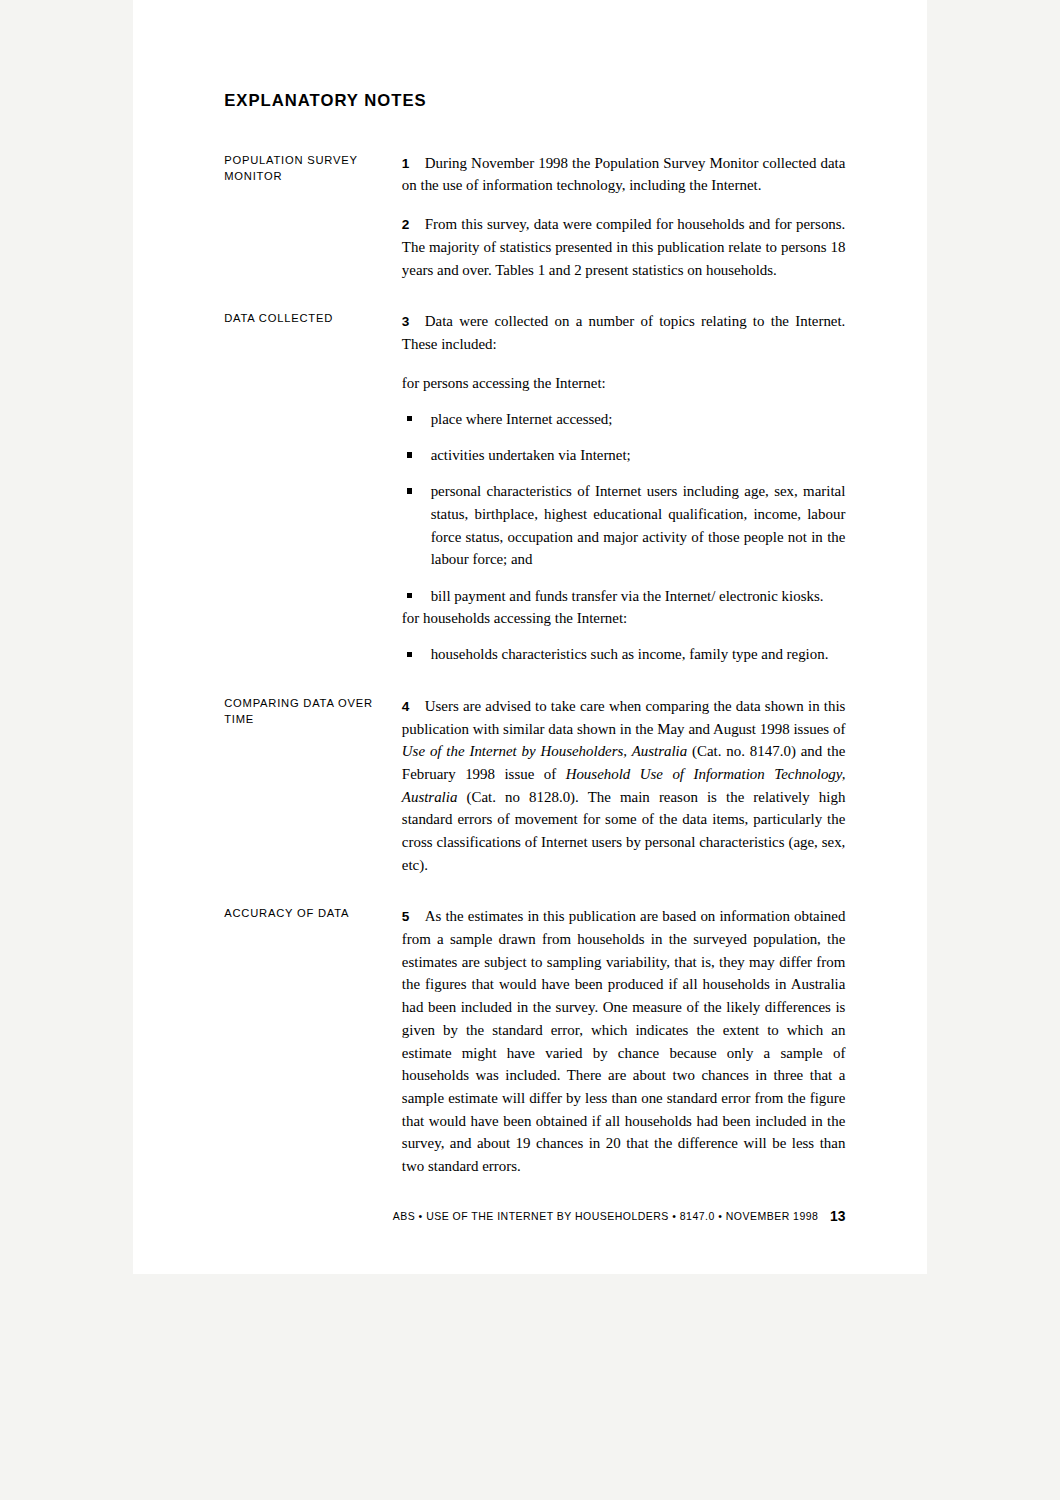EXPLANATORY NOTES
| POPULATION SURVEY MONITOR | 1 During November 1998 the Population Survey Monitor collected data on the use of information technology, including the Internet. 2 From this survey, data were compiled for households and for persons. The majority of statistics presented in this publication relate to persons 18 years and over. Tables 1 and 2 present statistics on households. |
| DATA COLLECTED | 3 Data were collected on a number of topics relating to the Internet. These included: for persons accessing the Internet: place where Internet accessed; activities undertaken via Internet; personal characteristics of Internet users including age, sex, marital status, birthplace, highest educational qualification, income, labour force status, occupation and major activity of those people not in the labour force; and bill payment and funds transfer via the Internet/ electronic kiosks. for households accessing the Internet: households characteristics such as income, family type and region. |
| COMPARING DATA OVER TIME | 4 Users are advised to take care when comparing the data shown in this publication with similar data shown in the May and August 1998 issues of Use of the Internet by Householders, Australia (Cat. no. 8147.0) and the February 1998 issue of Household Use of Information Technology, Australia (Cat. no 8128.0). The main reason is the relatively high standard errors of movement for some of the data items, particularly the cross classifications of Internet users by personal characteristics (age, sex, etc). |
| ACCURACY OF DATA | 5 As the estimates in this publication are based on information obtained from a sample drawn from households in the surveyed population, the estimates are subject to sampling variability, that is, they may differ from the figures that would have been produced if all households in Australia had been included in the survey. One measure of the likely differences is given by the standard error, which indicates the extent to which an estimate might have varied by chance because only a sample of households was included. There are about two chances in three that a sample estimate will differ by less than one standard error from the figure that would have been obtained if all households had been included in the survey, and about 19 chances in 20 that the difference will be less than two standard errors. |
ABS • USE OF THE INTERNET BY HOUSEHOLDERS • 8147.0 • NOVEMBER 199813